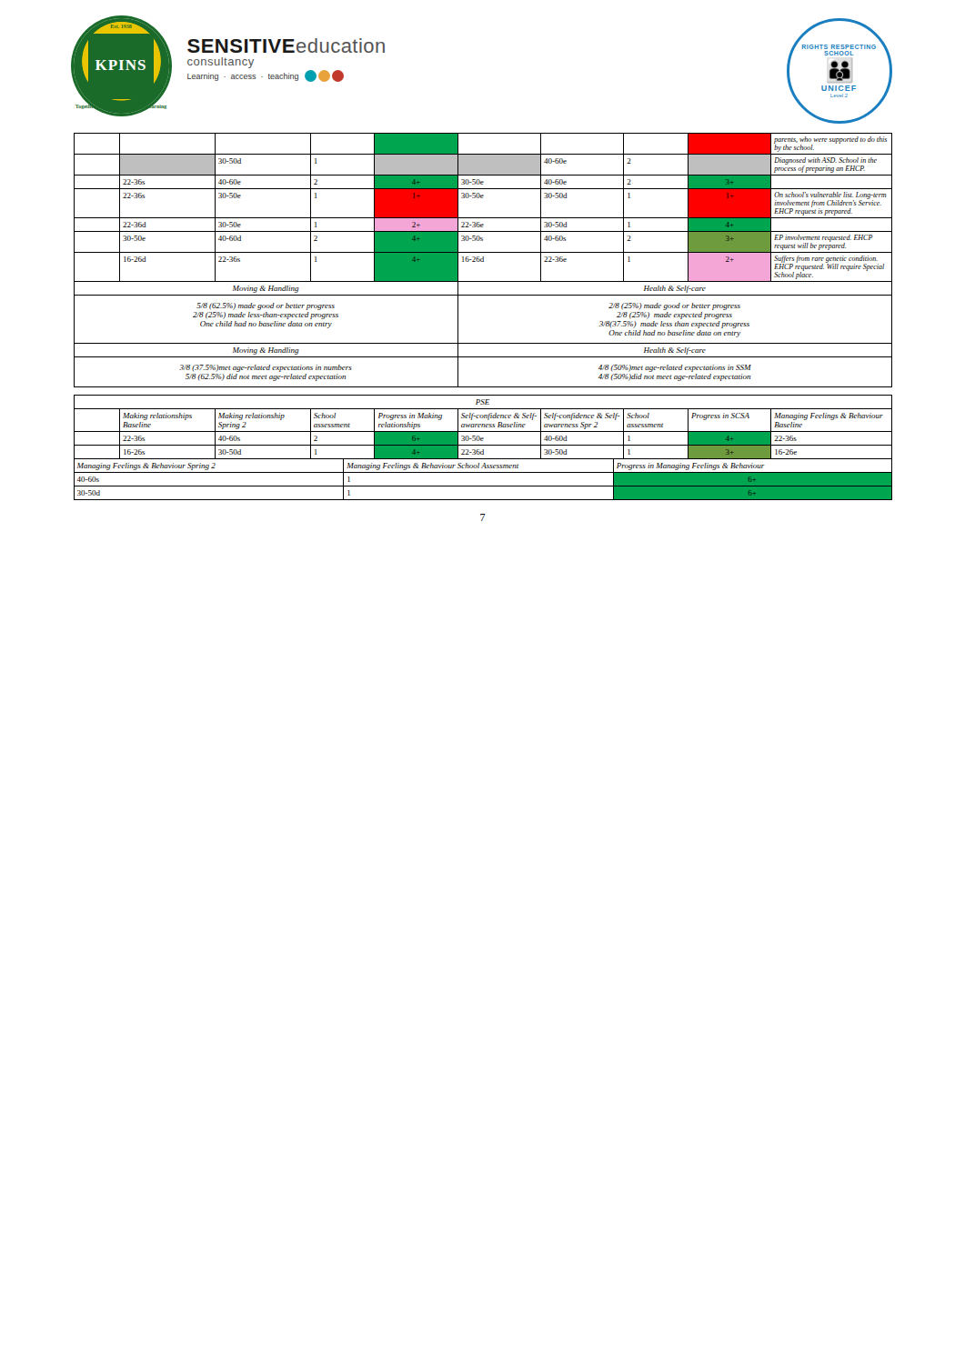Est. 1938
KPINS
Together Achieving Lifelong Learning
SENSITIVE education
consultancy
Learning · access · teaching
RIGHTS RESPECTING SCHOOL
👪
UNICEF
Level 2
| | | | | | | | | | parents, who were supported to do this by the school. |
| | | 30-50d | 1 | | | 40-60e | 2 | | Diagnosed with ASD. School in the process of preparing an EHCP. |
| | 22-36s | 40-60e | 2 | 4+ | 30-50e | 40-60e | 2 | 3+ | |
| | 22-36s | 30-50e | 1 | 1+ | 30-50e | 30-50d | 1 | 1+ | On school's vulnerable list. Long-term involvement from Children's Service. EHCP request is prepared. |
| | 22-36d | 30-50e | 1 | 2+ | 22-36e | 30-50d | 1 | 4+ | |
| | 30-50e | 40-60d | 2 | 4+ | 30-50s | 40-60s | 2 | 3+ | EP involvement requested. EHCP request will be prepared. |
| | 16-26d | 22-36s | 1 | 4+ | 16-26d | 22-36e | 1 | 2+ | Suffers from rare genetic condition. EHCP requested. Will require Special School place. |
| Moving & Handling | Health & Self-care |
| 5/8 (62.5%) made good or better progress 2/8 (25%) made less-than-expected progress One child had no baseline data on entry | 2/8 (25%) made good or better progress 2/8 (25%) made expected progress 3/8(37.5%) made less than expected progress One child had no baseline data on entry |
| Moving & Handling | Health & Self-care |
| 3/8 (37.5%)met age-related expectations in numbers 5/8 (62.5%) did not meet age-related expectation | 4/8 (50%)met age-related expectations in SSM 4/8 (50%)did not meet age-related expectation |
| PSE |
| | Making relationships Baseline | Making relationship Spring 2 | School assessment | Progress in Making relationships | Self-confidence & Self-awareness Baseline | Self-confidence & Self-awareness Spr 2 | School assessment | Progress in SCSA | Managing Feelings & Behaviour Baseline |
| | 22-36s | 40-60s | 2 | 6+ | 30-50e | 40-60d | 1 | 4+ | 22-36s |
| | 16-26s | 30-50d | 1 | 4+ | 22-36d | 30-50d | 1 | 3+ | 16-26e |
| Managing Feelings & Behaviour Spring 2 | Managing Feelings & Behaviour School Assessment | Progress in Managing Feelings & Behaviour |
| 40-60s | 1 | 6+ |
| 30-50d | 1 | 6+ |
7